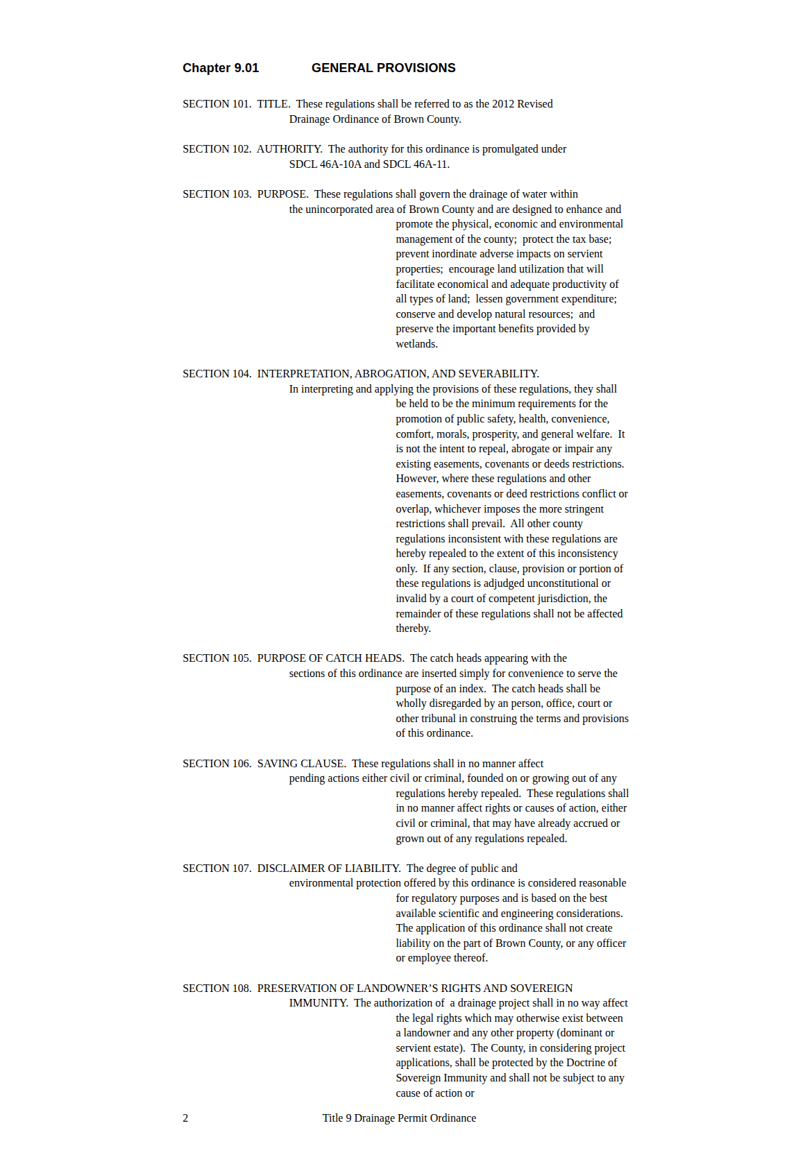Chapter 9.01 GENERAL PROVISIONS
SECTION 101. TITLE. These regulations shall be referred to as the 2012 Revised Drainage Ordinance of Brown County.
SECTION 102. AUTHORITY. The authority for this ordinance is promulgated under SDCL 46A-10A and SDCL 46A-11.
SECTION 103. PURPOSE. These regulations shall govern the drainage of water within the unincorporated area of Brown County and are designed to enhance and promote the physical, economic and environmental management of the county; protect the tax base; prevent inordinate adverse impacts on servient properties; encourage land utilization that will facilitate economical and adequate productivity of all types of land; lessen government expenditure; conserve and develop natural resources; and preserve the important benefits provided by wetlands.
SECTION 104. INTERPRETATION, ABROGATION, AND SEVERABILITY. In interpreting and applying the provisions of these regulations, they shall be held to be the minimum requirements for the promotion of public safety, health, convenience, comfort, morals, prosperity, and general welfare. It is not the intent to repeal, abrogate or impair any existing easements, covenants or deeds restrictions. However, where these regulations and other easements, covenants or deed restrictions conflict or overlap, whichever imposes the more stringent restrictions shall prevail. All other county regulations inconsistent with these regulations are hereby repealed to the extent of this inconsistency only. If any section, clause, provision or portion of these regulations is adjudged unconstitutional or invalid by a court of competent jurisdiction, the remainder of these regulations shall not be affected thereby.
SECTION 105. PURPOSE OF CATCH HEADS. The catch heads appearing with the sections of this ordinance are inserted simply for convenience to serve the purpose of an index. The catch heads shall be wholly disregarded by an person, office, court or other tribunal in construing the terms and provisions of this ordinance.
SECTION 106. SAVING CLAUSE. These regulations shall in no manner affect pending actions either civil or criminal, founded on or growing out of any regulations hereby repealed. These regulations shall in no manner affect rights or causes of action, either civil or criminal, that may have already accrued or grown out of any regulations repealed.
SECTION 107. DISCLAIMER OF LIABILITY. The degree of public and environmental protection offered by this ordinance is considered reasonable for regulatory purposes and is based on the best available scientific and engineering considerations. The application of this ordinance shall not create liability on the part of Brown County, or any officer or employee thereof.
SECTION 108. PRESERVATION OF LANDOWNER’S RIGHTS AND SOVEREIGN IMMUNITY. The authorization of a drainage project shall in no way affect the legal rights which may otherwise exist between a landowner and any other property (dominant or servient estate). The County, in considering project applications, shall be protected by the Doctrine of Sovereign Immunity and shall not be subject to any cause of action or
2 Title 9 Drainage Permit Ordinance